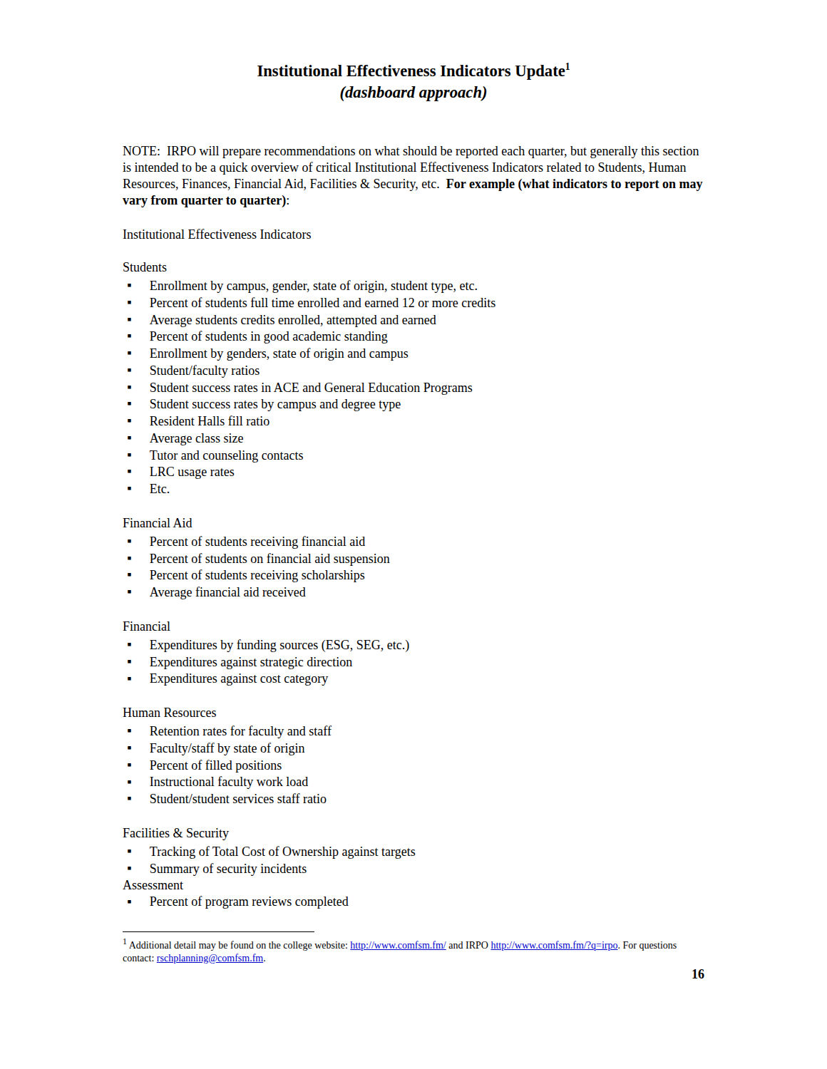Institutional Effectiveness Indicators Update1 (dashboard approach)
NOTE: IRPO will prepare recommendations on what should be reported each quarter, but generally this section is intended to be a quick overview of critical Institutional Effectiveness Indicators related to Students, Human Resources, Finances, Financial Aid, Facilities & Security, etc. For example (what indicators to report on may vary from quarter to quarter):
Institutional Effectiveness Indicators
Students
Enrollment by campus, gender, state of origin, student type, etc.
Percent of students full time enrolled and earned 12 or more credits
Average students credits enrolled, attempted and earned
Percent of students in good academic standing
Enrollment by genders, state of origin and campus
Student/faculty ratios
Student success rates in ACE and General Education Programs
Student success rates by campus and degree type
Resident Halls fill ratio
Average class size
Tutor and counseling contacts
LRC usage rates
Etc.
Financial Aid
Percent of students receiving financial aid
Percent of students on financial aid suspension
Percent of students receiving scholarships
Average financial aid received
Financial
Expenditures by funding sources (ESG, SEG, etc.)
Expenditures against strategic direction
Expenditures against cost category
Human Resources
Retention rates for faculty and staff
Faculty/staff by state of origin
Percent of filled positions
Instructional faculty work load
Student/student services staff ratio
Facilities & Security
Tracking of Total Cost of Ownership against targets
Summary of security incidents
Assessment
Percent of program reviews completed
1 Additional detail may be found on the college website: http://www.comfsm.fm/ and IRPO http://www.comfsm.fm/?q=irpo. For questions contact: rschplanning@comfsm.fm.
16